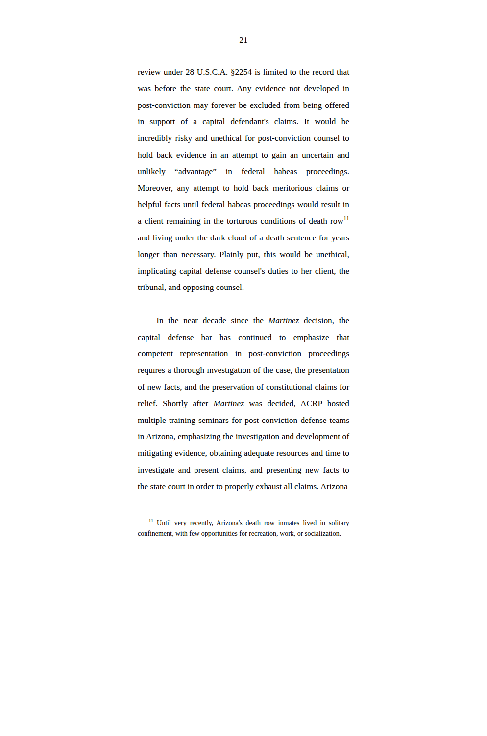21
review under 28 U.S.C.A. §2254 is limited to the record that was before the state court. Any evidence not developed in post-conviction may forever be excluded from being offered in support of a capital defendant's claims. It would be incredibly risky and unethical for post-conviction counsel to hold back evidence in an attempt to gain an uncertain and unlikely “advantage” in federal habeas proceedings. Moreover, any attempt to hold back meritorious claims or helpful facts until federal habeas proceedings would result in a client remaining in the torturous conditions of death row11 and living under the dark cloud of a death sentence for years longer than necessary. Plainly put, this would be unethical, implicating capital defense counsel's duties to her client, the tribunal, and opposing counsel.
In the near decade since the Martinez decision, the capital defense bar has continued to emphasize that competent representation in post-conviction proceedings requires a thorough investigation of the case, the presentation of new facts, and the preservation of constitutional claims for relief. Shortly after Martinez was decided, ACRP hosted multiple training seminars for post-conviction defense teams in Arizona, emphasizing the investigation and development of mitigating evidence, obtaining adequate resources and time to investigate and present claims, and presenting new facts to the state court in order to properly exhaust all claims. Arizona
11 Until very recently, Arizona's death row inmates lived in solitary confinement, with few opportunities for recreation, work, or socialization.